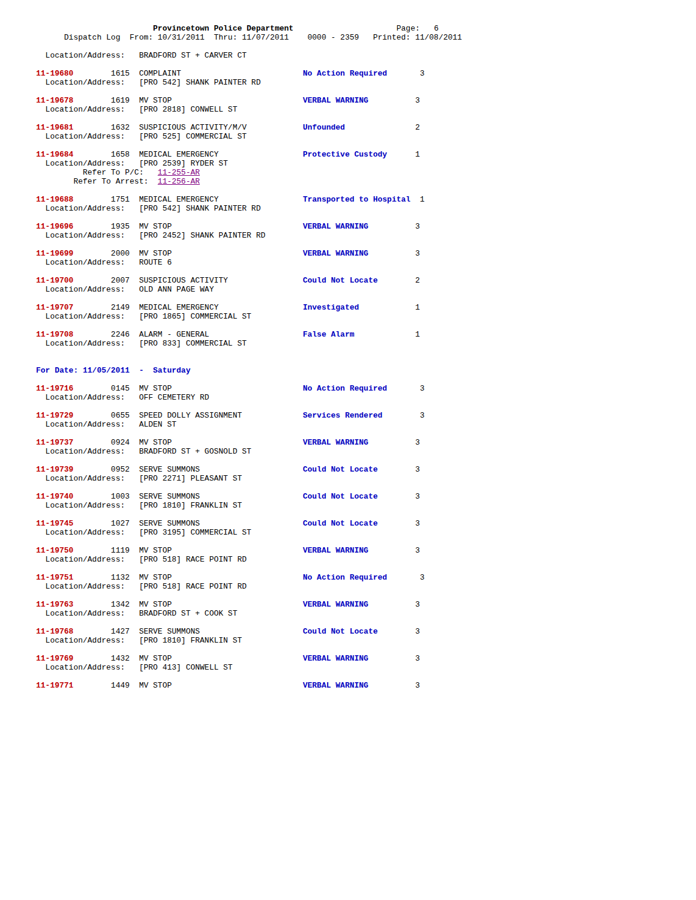Provincetown Police Department                      Page:   6
      Dispatch Log  From: 10/31/2011  Thru: 11/07/2011    0000 - 2359   Printed: 11/08/2011

  Location/Address:   BRADFORD ST + CARVER CT

11-19680        1615  COMPLAINT                          No Action Required       3 
  Location/Address:   [PRO 542] SHANK PAINTER RD

11-19678        1619  MV STOP                            VERBAL WARNING          3 
  Location/Address:   [PRO 2818] CONWELL ST

11-19681        1632  SUSPICIOUS ACTIVITY/M/V            Unfounded               2 
  Location/Address:   [PRO 525] COMMERCIAL ST

11-19684        1658  MEDICAL EMERGENCY                  Protective Custody      1 
  Location/Address:   [PRO 2539] RYDER ST
          Refer To P/C:   11-255-AR
        Refer To Arrest:  11-256-AR

11-19688        1751  MEDICAL EMERGENCY                  Transported to Hospital  1 
  Location/Address:   [PRO 542] SHANK PAINTER RD

11-19696        1935  MV STOP                            VERBAL WARNING          3 
  Location/Address:   [PRO 2452] SHANK PAINTER RD

11-19699        2000  MV STOP                            VERBAL WARNING          3 
  Location/Address:   ROUTE 6

11-19700        2007  SUSPICIOUS ACTIVITY                Could Not Locate        2 
  Location/Address:   OLD ANN PAGE WAY

11-19707        2149  MEDICAL EMERGENCY                  Investigated            1 
  Location/Address:   [PRO 1865] COMMERCIAL ST

11-19708        2246  ALARM - GENERAL                    False Alarm             1 
  Location/Address:   [PRO 833] COMMERCIAL ST


For Date: 11/05/2011  -  Saturday

11-19716        0145  MV STOP                            No Action Required       3 
  Location/Address:   OFF CEMETERY RD

11-19729        0655  SPEED DOLLY ASSIGNMENT             Services Rendered        3 
  Location/Address:   ALDEN ST

11-19737        0924  MV STOP                            VERBAL WARNING          3 
  Location/Address:   BRADFORD ST + GOSNOLD ST

11-19739        0952  SERVE SUMMONS                      Could Not Locate        3 
  Location/Address:   [PRO 2271] PLEASANT ST

11-19740        1003  SERVE SUMMONS                      Could Not Locate        3 
  Location/Address:   [PRO 1810] FRANKLIN ST

11-19745        1027  SERVE SUMMONS                      Could Not Locate        3 
  Location/Address:   [PRO 3195] COMMERCIAL ST

11-19750        1119  MV STOP                            VERBAL WARNING          3 
  Location/Address:   [PRO 518] RACE POINT RD

11-19751        1132  MV STOP                            No Action Required       3 
  Location/Address:   [PRO 518] RACE POINT RD

11-19763        1342  MV STOP                            VERBAL WARNING          3 
  Location/Address:   BRADFORD ST + COOK ST

11-19768        1427  SERVE SUMMONS                      Could Not Locate        3 
  Location/Address:   [PRO 1810] FRANKLIN ST

11-19769        1432  MV STOP                            VERBAL WARNING          3 
  Location/Address:   [PRO 413] CONWELL ST

11-19771        1449  MV STOP                            VERBAL WARNING          3